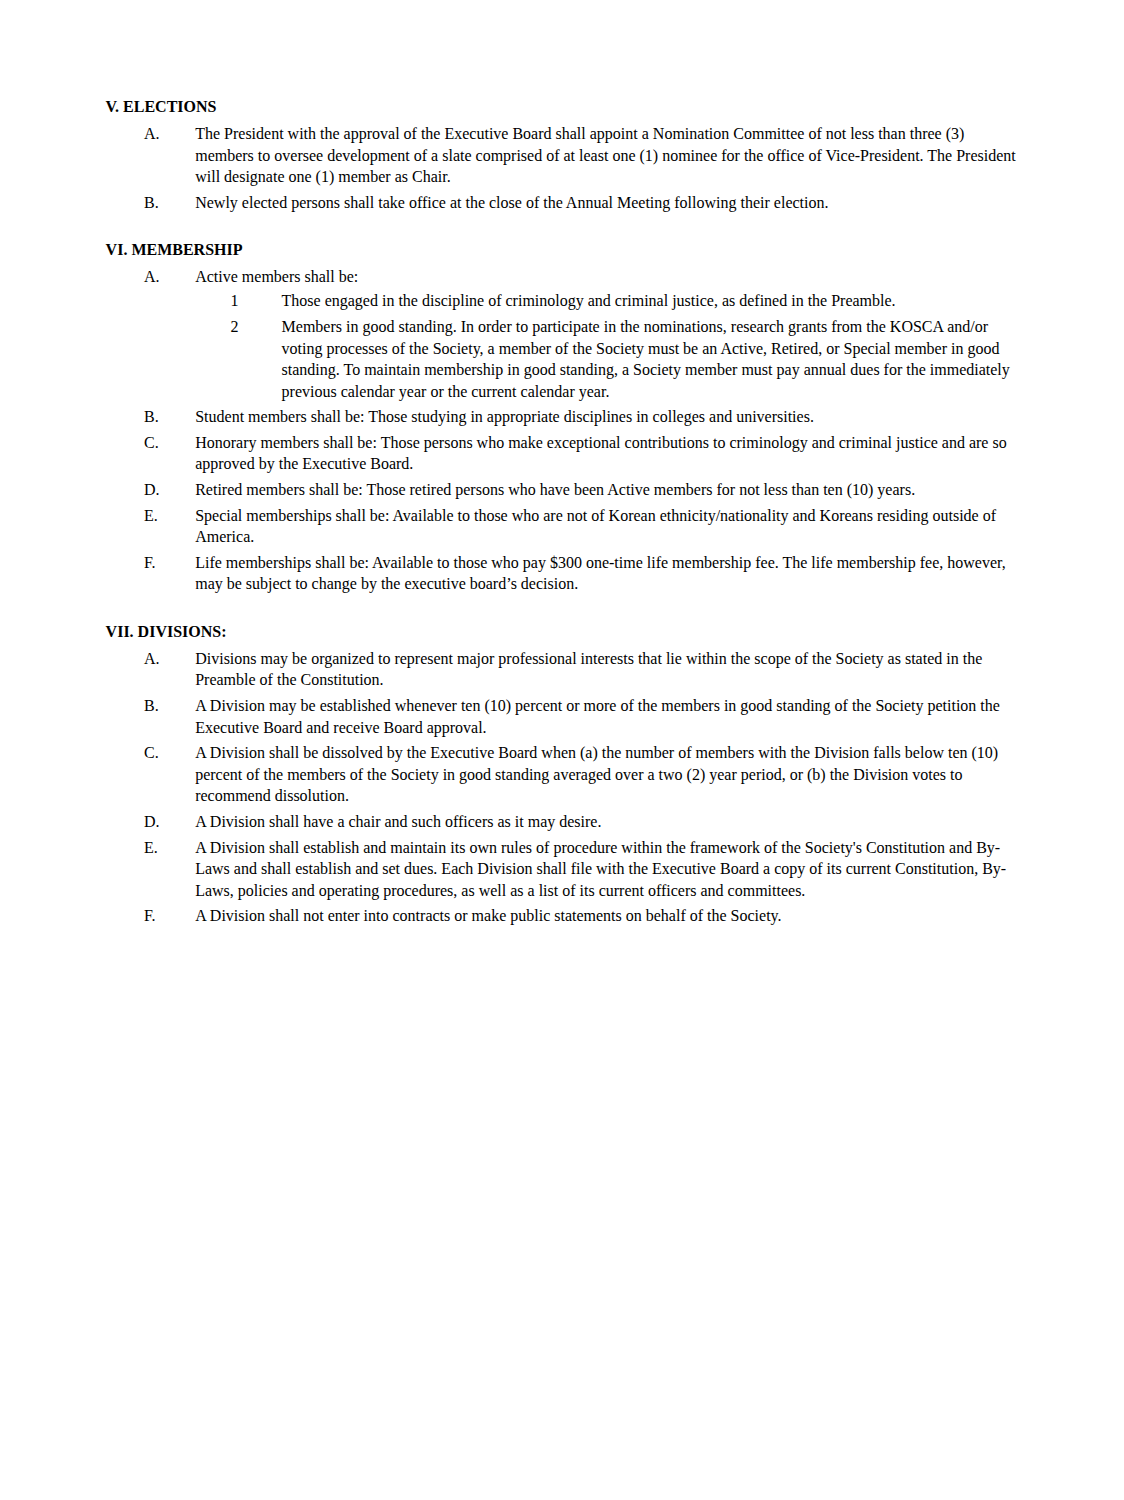V. Elections
A. The President with the approval of the Executive Board shall appoint a Nomination Committee of not less than three (3) members to oversee development of a slate comprised of at least one (1) nominee for the office of Vice-President. The President will designate one (1) member as Chair.
B. Newly elected persons shall take office at the close of the Annual Meeting following their election.
VI. Membership
A. Active members shall be:
1 Those engaged in the discipline of criminology and criminal justice, as defined in the Preamble.
2 Members in good standing. In order to participate in the nominations, research grants from the KOSCA and/or voting processes of the Society, a member of the Society must be an Active, Retired, or Special member in good standing. To maintain membership in good standing, a Society member must pay annual dues for the immediately previous calendar year or the current calendar year.
B. Student members shall be: Those studying in appropriate disciplines in colleges and universities.
C. Honorary members shall be: Those persons who make exceptional contributions to criminology and criminal justice and are so approved by the Executive Board.
D. Retired members shall be: Those retired persons who have been Active members for not less than ten (10) years.
E. Special memberships shall be: Available to those who are not of Korean ethnicity/nationality and Koreans residing outside of America.
F. Life memberships shall be: Available to those who pay $300 one-time life membership fee. The life membership fee, however, may be subject to change by the executive board’s decision.
VII. Divisions:
A. Divisions may be organized to represent major professional interests that lie within the scope of the Society as stated in the Preamble of the Constitution.
B. A Division may be established whenever ten (10) percent or more of the members in good standing of the Society petition the Executive Board and receive Board approval.
C. A Division shall be dissolved by the Executive Board when (a) the number of members with the Division falls below ten (10) percent of the members of the Society in good standing averaged over a two (2) year period, or (b) the Division votes to recommend dissolution.
D. A Division shall have a chair and such officers as it may desire.
E. A Division shall establish and maintain its own rules of procedure within the framework of the Society's Constitution and By-Laws and shall establish and set dues. Each Division shall file with the Executive Board a copy of its current Constitution, By-Laws, policies and operating procedures, as well as a list of its current officers and committees.
F. A Division shall not enter into contracts or make public statements on behalf of the Society.